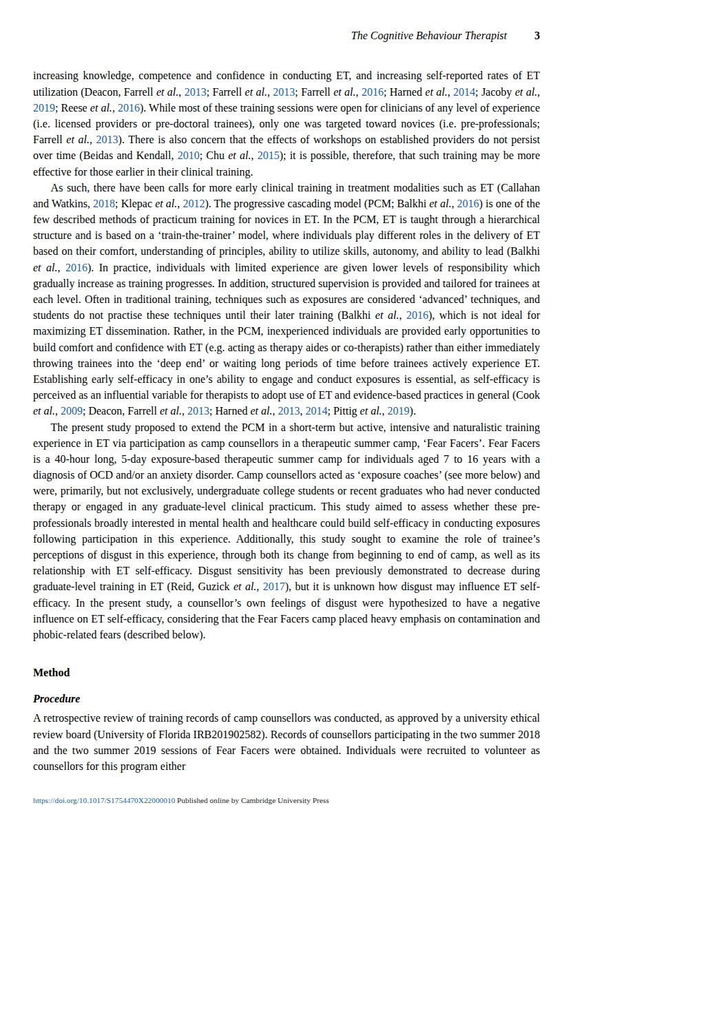The Cognitive Behaviour Therapist 3
increasing knowledge, competence and confidence in conducting ET, and increasing self-reported rates of ET utilization (Deacon, Farrell et al., 2013; Farrell et al., 2013; Farrell et al., 2016; Harned et al., 2014; Jacoby et al., 2019; Reese et al., 2016). While most of these training sessions were open for clinicians of any level of experience (i.e. licensed providers or pre-doctoral trainees), only one was targeted toward novices (i.e. pre-professionals; Farrell et al., 2013). There is also concern that the effects of workshops on established providers do not persist over time (Beidas and Kendall, 2010; Chu et al., 2015); it is possible, therefore, that such training may be more effective for those earlier in their clinical training.
As such, there have been calls for more early clinical training in treatment modalities such as ET (Callahan and Watkins, 2018; Klepac et al., 2012). The progressive cascading model (PCM; Balkhi et al., 2016) is one of the few described methods of practicum training for novices in ET. In the PCM, ET is taught through a hierarchical structure and is based on a ‘train-the-trainer’ model, where individuals play different roles in the delivery of ET based on their comfort, understanding of principles, ability to utilize skills, autonomy, and ability to lead (Balkhi et al., 2016). In practice, individuals with limited experience are given lower levels of responsibility which gradually increase as training progresses. In addition, structured supervision is provided and tailored for trainees at each level. Often in traditional training, techniques such as exposures are considered ‘advanced’ techniques, and students do not practise these techniques until their later training (Balkhi et al., 2016), which is not ideal for maximizing ET dissemination. Rather, in the PCM, inexperienced individuals are provided early opportunities to build comfort and confidence with ET (e.g. acting as therapy aides or co-therapists) rather than either immediately throwing trainees into the ‘deep end’ or waiting long periods of time before trainees actively experience ET. Establishing early self-efficacy in one’s ability to engage and conduct exposures is essential, as self-efficacy is perceived as an influential variable for therapists to adopt use of ET and evidence-based practices in general (Cook et al., 2009; Deacon, Farrell et al., 2013; Harned et al., 2013, 2014; Pittig et al., 2019).
The present study proposed to extend the PCM in a short-term but active, intensive and naturalistic training experience in ET via participation as camp counsellors in a therapeutic summer camp, ‘Fear Facers’. Fear Facers is a 40-hour long, 5-day exposure-based therapeutic summer camp for individuals aged 7 to 16 years with a diagnosis of OCD and/or an anxiety disorder. Camp counsellors acted as ‘exposure coaches’ (see more below) and were, primarily, but not exclusively, undergraduate college students or recent graduates who had never conducted therapy or engaged in any graduate-level clinical practicum. This study aimed to assess whether these pre-professionals broadly interested in mental health and healthcare could build self-efficacy in conducting exposures following participation in this experience. Additionally, this study sought to examine the role of trainee’s perceptions of disgust in this experience, through both its change from beginning to end of camp, as well as its relationship with ET self-efficacy. Disgust sensitivity has been previously demonstrated to decrease during graduate-level training in ET (Reid, Guzick et al., 2017), but it is unknown how disgust may influence ET self-efficacy. In the present study, a counsellor’s own feelings of disgust were hypothesized to have a negative influence on ET self-efficacy, considering that the Fear Facers camp placed heavy emphasis on contamination and phobic-related fears (described below).
Method
Procedure
A retrospective review of training records of camp counsellors was conducted, as approved by a university ethical review board (University of Florida IRB201902582). Records of counsellors participating in the two summer 2018 and the two summer 2019 sessions of Fear Facers were obtained. Individuals were recruited to volunteer as counsellors for this program either
https://doi.org/10.1017/S1754470X22000010 Published online by Cambridge University Press